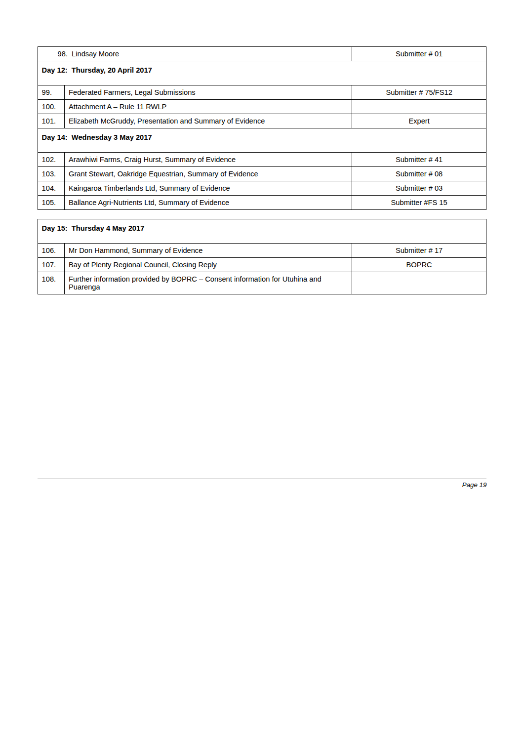| 98. Lindsay Moore | Submitter # 01 |
| Day 12: Thursday, 20 April 2017 |
| 99. | Federated Farmers, Legal Submissions | Submitter # 75/FS12 |
| 100. | Attachment A – Rule 11 RWLP | |
| 101. | Elizabeth McGruddy, Presentation and Summary of Evidence | Expert |
| Day 14: Wednesday 3 May 2017 |
| 102. | Arawhiwi Farms, Craig Hurst, Summary of Evidence | Submitter # 41 |
| 103. | Grant Stewart, Oakridge Equestrian, Summary of Evidence | Submitter # 08 |
| 104. | Kāingaroa Timberlands Ltd, Summary of Evidence | Submitter # 03 |
| 105. | Ballance Agri-Nutrients Ltd, Summary of Evidence | Submitter #FS 15 |
| Day 15: Thursday 4 May 2017 |
| 106. | Mr Don Hammond, Summary of Evidence | Submitter # 17 |
| 107. | Bay of Plenty Regional Council, Closing Reply | BOPRC |
| 108. | Further information provided by BOPRC – Consent information for Utuhina and Puarenga | |
Page 19